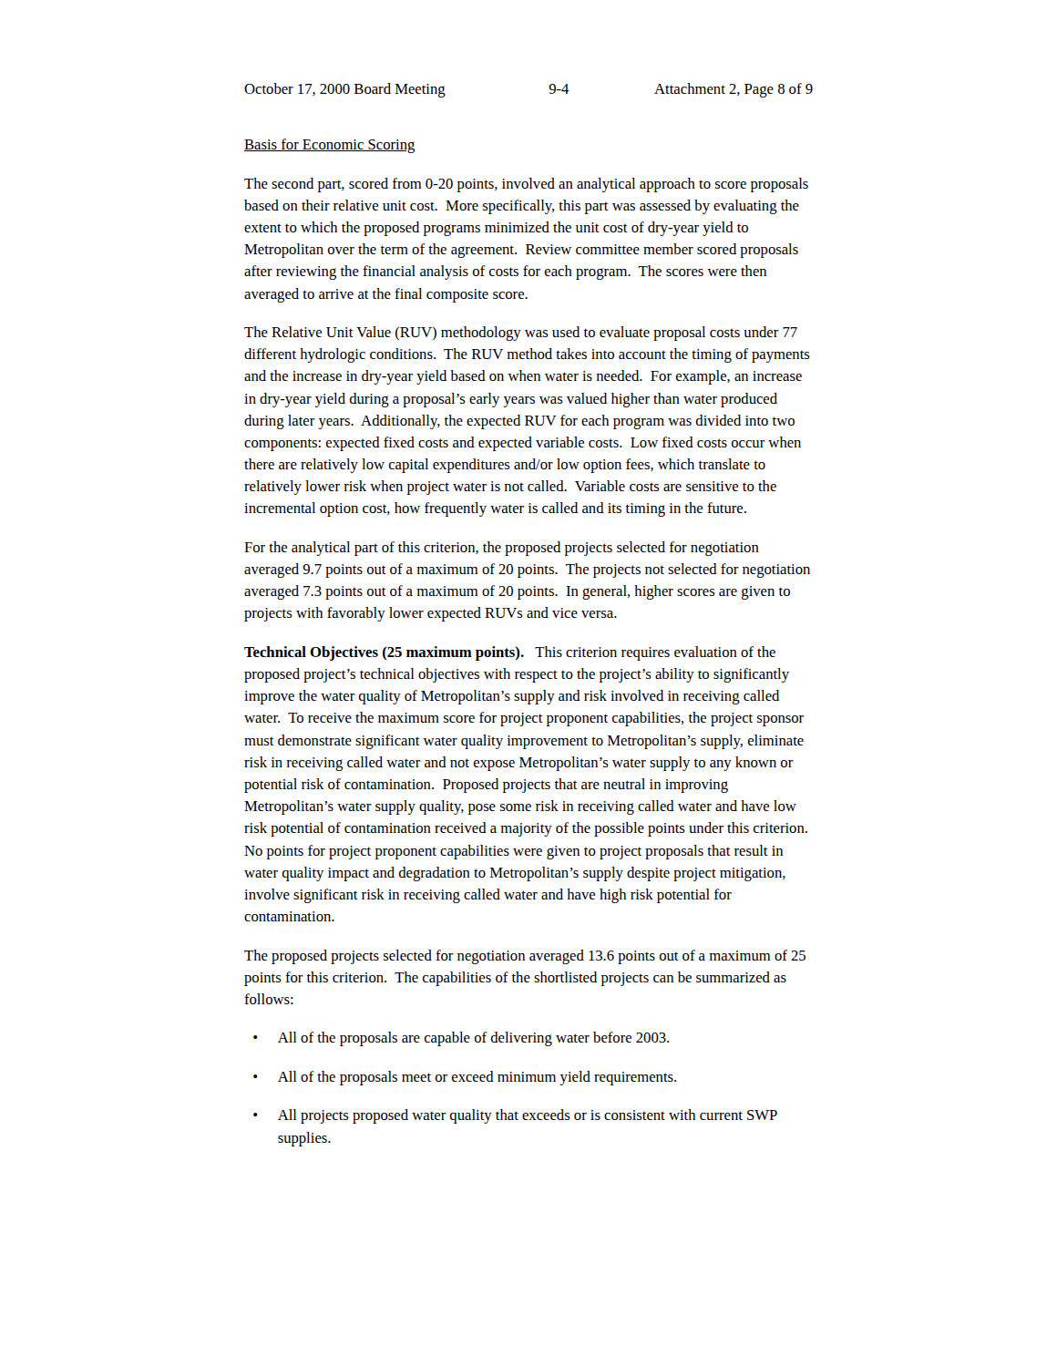October 17, 2000 Board Meeting
9-4
Attachment 2, Page 8 of 9
Basis for Economic Scoring
The second part, scored from 0-20 points, involved an analytical approach to score proposals based on their relative unit cost. More specifically, this part was assessed by evaluating the extent to which the proposed programs minimized the unit cost of dry-year yield to Metropolitan over the term of the agreement. Review committee member scored proposals after reviewing the financial analysis of costs for each program. The scores were then averaged to arrive at the final composite score.
The Relative Unit Value (RUV) methodology was used to evaluate proposal costs under 77 different hydrologic conditions. The RUV method takes into account the timing of payments and the increase in dry-year yield based on when water is needed. For example, an increase in dry-year yield during a proposal’s early years was valued higher than water produced during later years. Additionally, the expected RUV for each program was divided into two components: expected fixed costs and expected variable costs. Low fixed costs occur when there are relatively low capital expenditures and/or low option fees, which translate to relatively lower risk when project water is not called. Variable costs are sensitive to the incremental option cost, how frequently water is called and its timing in the future.
For the analytical part of this criterion, the proposed projects selected for negotiation averaged 9.7 points out of a maximum of 20 points. The projects not selected for negotiation averaged 7.3 points out of a maximum of 20 points. In general, higher scores are given to projects with favorably lower expected RUVs and vice versa.
Technical Objectives (25 maximum points). This criterion requires evaluation of the proposed project’s technical objectives with respect to the project’s ability to significantly improve the water quality of Metropolitan’s supply and risk involved in receiving called water. To receive the maximum score for project proponent capabilities, the project sponsor must demonstrate significant water quality improvement to Metropolitan’s supply, eliminate risk in receiving called water and not expose Metropolitan’s water supply to any known or potential risk of contamination. Proposed projects that are neutral in improving Metropolitan’s water supply quality, pose some risk in receiving called water and have low risk potential of contamination received a majority of the possible points under this criterion. No points for project proponent capabilities were given to project proposals that result in water quality impact and degradation to Metropolitan’s supply despite project mitigation, involve significant risk in receiving called water and have high risk potential for contamination.
The proposed projects selected for negotiation averaged 13.6 points out of a maximum of 25 points for this criterion. The capabilities of the shortlisted projects can be summarized as follows:
All of the proposals are capable of delivering water before 2003.
All of the proposals meet or exceed minimum yield requirements.
All projects proposed water quality that exceeds or is consistent with current SWP supplies.